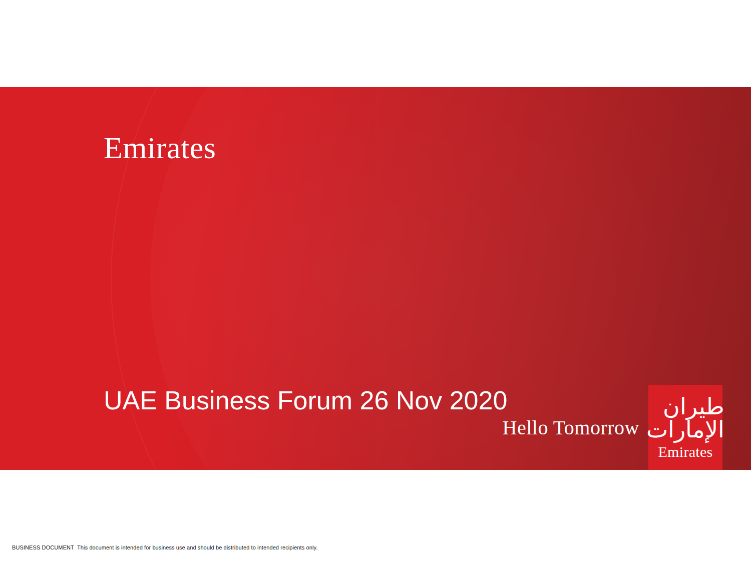Emirates
UAE Business Forum 26 Nov 2020
Hello Tomorrow
طيران
الإمارات
Emirates
BUSINESS DOCUMENT This document is intended for business use and should be distributed to intended recipients only.